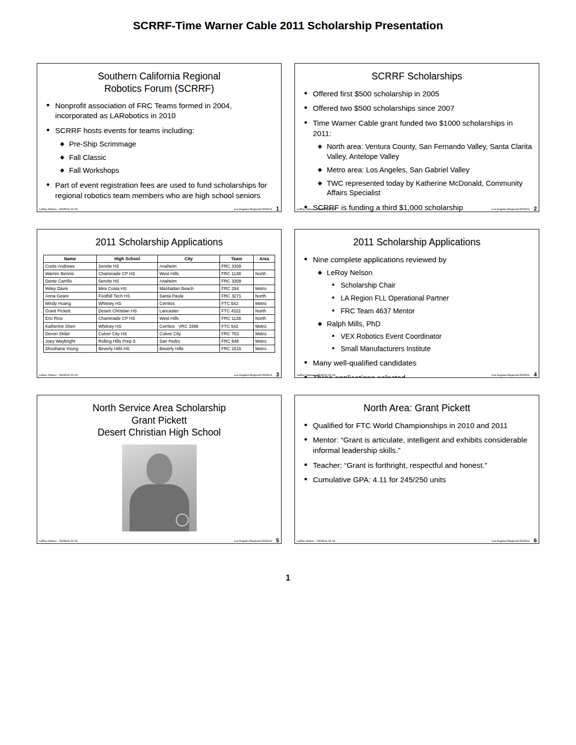SCRRF-Time Warner Cable 2011 Scholarship Presentation
| Southern California Regional Robotics Forum (SCRRF) Nonprofit association of FRC Teams formed in 2004, incorporated as LARobotics in 2010 SCRRF hosts events for teams including: Pre-Ship Scrimmage Fall Classic Fall Workshops Part of event registration fees are used to fund scholarships for regional robotics team members who are high school seniors LeRoy Nelson - 03/26/11 01:15 Los Angeles Regional 03/26/11 1 | SCRRF Scholarships Offered first $500 scholarship in 2005 Offered two $500 scholarships since 2007 Time Warner Cable grant funded two $1000 scholarships in 2011: North area: Ventura County, San Fernando Valley, Santa Clarita Valley, Antelope Valley Metro area: Los Angeles, San Gabriel Valley TWC represented today by Katherine McDonald, Community Affairs Specialist SCRRF is funding a third $1,000 scholarship LeRoy Nelson - 03/26/11 01:15 Los Angeles Regional 03/26/11 2 |
| 2011 Scholarship Applications / Name / High School / City / Team / Area / / --- / --- / --- / --- / --- / / Curtis Andrews / Servite HS / Anaheim / FRC 3309 / / / Warren Bennis / Chaminade CP HS / West Hills / FRC 1138 / North / / Dante Carrillo / Servite HS / Anaheim / FRC 3309 / / / Wiley Davis / Mira Costa HS / Manhattan Beach / FRC 294 / Metro / / Anna Geare / Foothill Tech HS / Santa Paula / FRC 3271 / North / / Mindy Huang / Whitney HS / Cerritos / FTC 542 / Metro / / Grant Pickett / Desert Christian HS / Lancaster / FTC 4322 / North / / Eric Rice / Chaminade CP HS / West Hills / FRC 1138 / North / / Katherine Shen / Whitney HS / Cerritos VRC 3395 / FTC 542 / Metro / / Devon Sklair / Culver City HS / Culver City / FRC 702 / Metro / / Joey Waybright / Rolling Hills Prep S / San Pedro / FRC 848 / Metro / / Shoshana Young / Beverly Hills HS / Beverly Hills / FRC 1515 / Metro / LeRoy Nelson - 03/26/11 01:15 Los Angeles Regional 03/26/11 3 | 2011 Scholarship Applications Nine complete applications reviewed by LeRoy Nelson Scholarship Chair LA Region FLL Operational Partner FRC Team 4637 Mentor Ralph Mills, PhD VEX Robotics Event Coordinator Small Manufacturers Institute Many well-qualified candidates Three applications selected LeRoy Nelson - 03/26/11 01:15 Los Angeles Regional 03/26/11 4 |
| North Service Area Scholarship Grant Pickett Desert Christian High School LeRoy Nelson - 03/26/11 01:15 Los Angeles Regional 03/26/11 5 | North Area: Grant Pickett Qualified for FTC World Championships in 2010 and 2011 Mentor: “Grant is articulate, intelligent and exhibits considerable informal leadership skills.” Teacher: “Grant is forthright, respectful and honest.” Cumulative GPA: 4.11 for 245/250 units LeRoy Nelson - 03/26/11 01:15 Los Angeles Regional 03/26/11 6 |
1